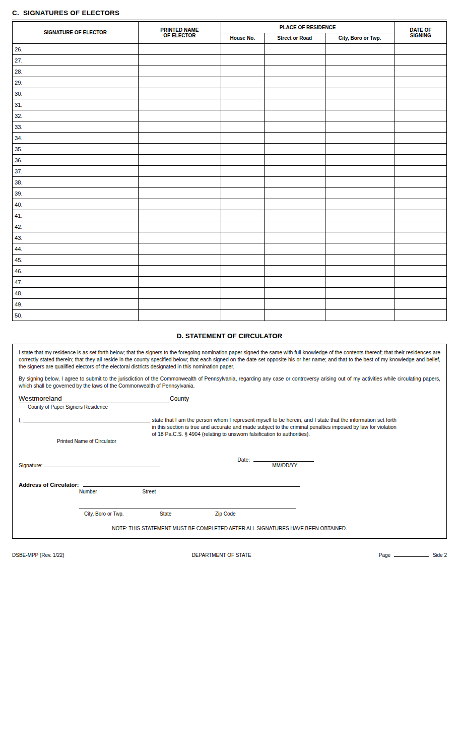C. SIGNATURES OF ELECTORS
| SIGNATURE OF ELECTOR | PRINTED NAME OF ELECTOR | PLACE OF RESIDENCE | DATE OF SIGNING |
| --- | --- | --- | --- |
| House No. | Street or Road | City, Boro or Twp. |
| 26. | | | | | |
| 27. | | | | | |
| 28. | | | | | |
| 29. | | | | | |
| 30. | | | | | |
| 31. | | | | | |
| 32. | | | | | |
| 33. | | | | | |
| 34. | | | | | |
| 35. | | | | | |
| 36. | | | | | |
| 37. | | | | | |
| 38. | | | | | |
| 39. | | | | | |
| 40. | | | | | |
| 41. | | | | | |
| 42. | | | | | |
| 43. | | | | | |
| 44. | | | | | |
| 45. | | | | | |
| 46. | | | | | |
| 47. | | | | | |
| 48. | | | | | |
| 49. | | | | | |
| 50. | | | | | |
D. STATEMENT OF CIRCULATOR
I state that my residence is as set forth below; that the signers to the foregoing nomination paper signed the same with full knowledge of the contents thereof; that their residences are correctly stated therein; that they all reside in the county specified below; that each signed on the date set opposite his or her name; and that to the best of my knowledge and belief, the signers are qualified electors of the electoral districts designated in this nomination paper.
By signing below, I agree to submit to the jurisdiction of the Commonwealth of Pennsylvania, regarding any case or controversy arising out of my activities while circulating papers, which shall be governed by the laws of the Commonwealth of Pennsylvania.
Westmoreland County County of Paper Signers Residence
I, , state that I am the person whom I represent myself to be herein, and I state that the information set forth in this section is true and accurate and made subject to the criminal penalties imposed by law for violation of 18 Pa.C.S. § 4904 (relating to unsworn falsification to authorities). Printed Name of Circulator
Signature: Date: MM/DD/YY
Address of Circulator:
Number Street
City, Boro or Twp. State Zip Code
NOTE: THIS STATEMENT MUST BE COMPLETED AFTER ALL SIGNATURES HAVE BEEN OBTAINED.
DSBE-MPP (Rev. 1/22)
DEPARTMENT OF STATE
Page Side 2